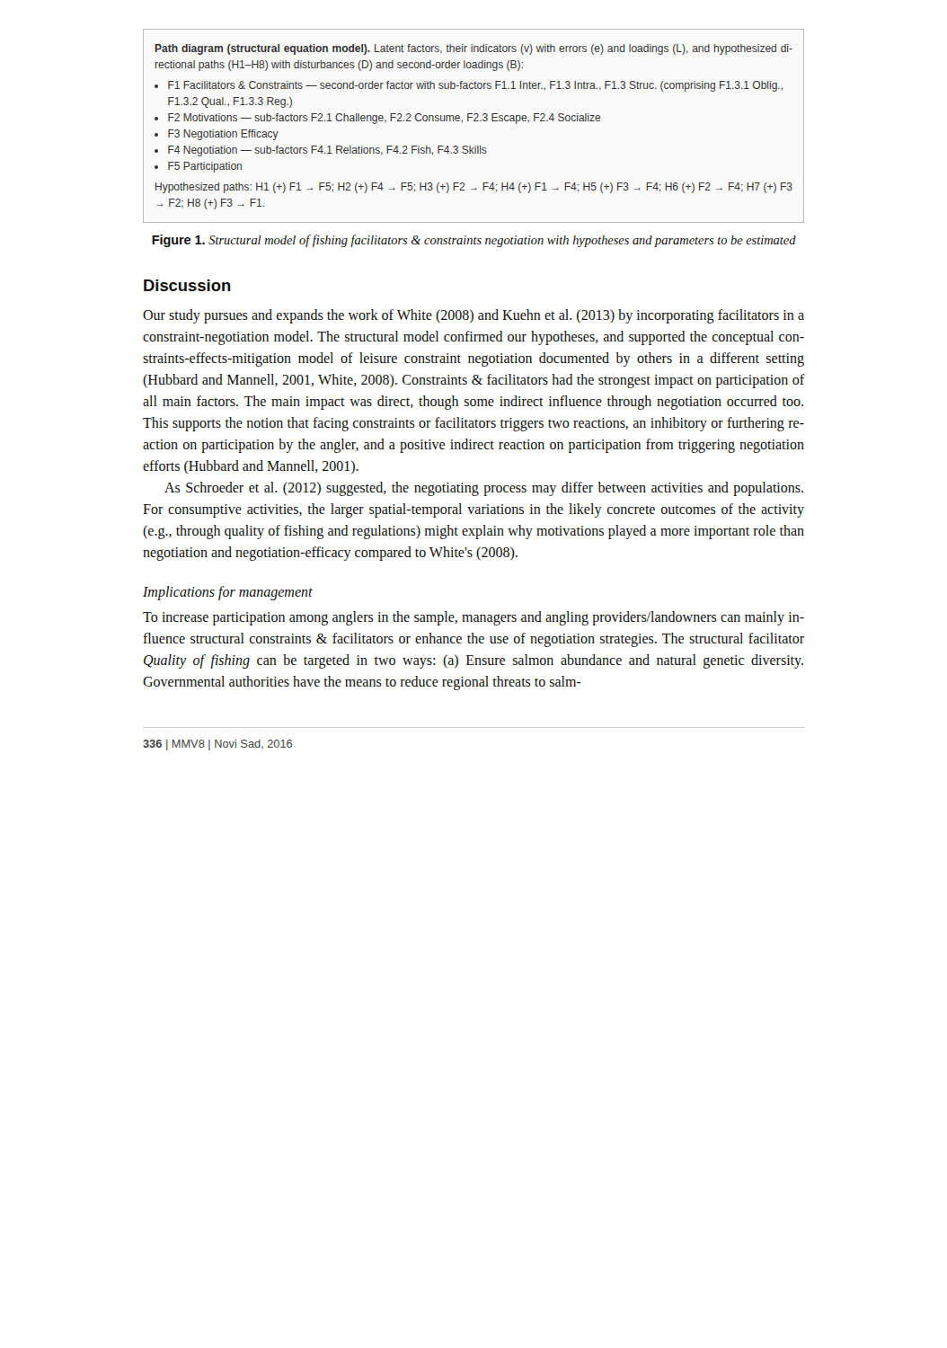Path diagram (structural equation model). Latent factors, their indicators (v) with errors (e) and loadings (L), and hypothesized directional paths (H1–H8) with disturbances (D) and second-order loadings (B):
F1 Facilitators & Constraints — second-order factor with sub-factors F1.1 Inter., F1.3 Intra., F1.3 Struc. (comprising F1.3.1 Oblig., F1.3.2 Qual., F1.3.3 Reg.)
F2 Motivations — sub-factors F2.1 Challenge, F2.2 Consume, F2.3 Escape, F2.4 Socialize
F3 Negotiation Efficacy
F4 Negotiation — sub-factors F4.1 Relations, F4.2 Fish, F4.3 Skills
F5 Participation
Hypothesized paths: H1 (+) F1 → F5; H2 (+) F4 → F5; H3 (+) F2 → F4; H4 (+) F1 → F4; H5 (+) F3 → F4; H6 (+) F2 → F4; H7 (+) F3 → F2; H8 (+) F3 → F1.
Figure 1. Structural model of fishing facilitators & constraints negotiation with hypotheses and parameters to be estimated
Discussion
Our study pursues and expands the work of White (2008) and Kuehn et al. (2013) by incorporating facilitators in a constraint-negotiation model. The structural model confirmed our hypotheses, and supported the conceptual constraints-effects-mitigation model of leisure constraint negotiation documented by others in a different setting (Hubbard and Mannell, 2001, White, 2008). Constraints & facilitators had the strongest impact on participation of all main factors. The main impact was direct, though some indirect influence through negotiation occurred too. This supports the notion that facing constraints or facilitators triggers two reactions, an inhibitory or furthering reaction on participation by the angler, and a positive indirect reaction on participation from triggering negotiation efforts (Hubbard and Mannell, 2001).
As Schroeder et al. (2012) suggested, the negotiating process may differ between activities and populations. For consumptive activities, the larger spatial-temporal variations in the likely concrete outcomes of the activity (e.g., through quality of fishing and regulations) might explain why motivations played a more important role than negotiation and negotiation-efficacy compared to White's (2008).
Implications for management
To increase participation among anglers in the sample, managers and angling providers/landowners can mainly influence structural constraints & facilitators or enhance the use of negotiation strategies. The structural facilitator Quality of fishing can be targeted in two ways: (a) Ensure salmon abundance and natural genetic diversity. Governmental authorities have the means to reduce regional threats to salm-
336 | MMV8 | Novi Sad, 2016